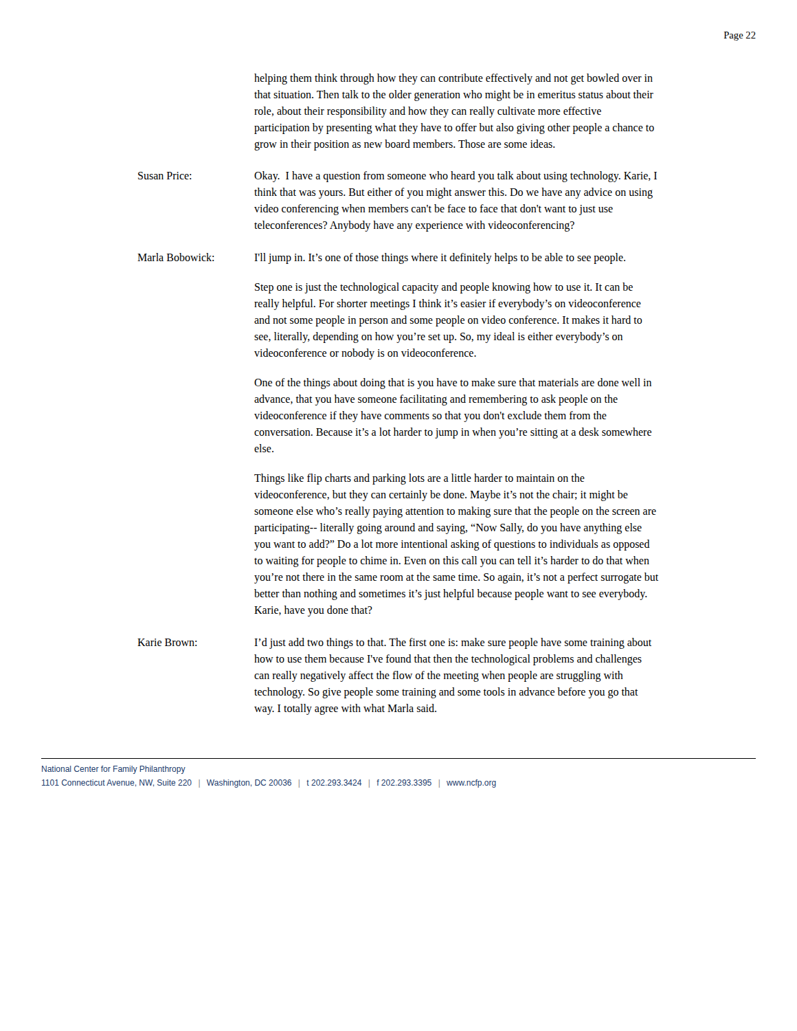Page 22
helping them think through how they can contribute effectively and not get bowled over in that situation. Then talk to the older generation who might be in emeritus status about their role, about their responsibility and how they can really cultivate more effective participation by presenting what they have to offer but also giving other people a chance to grow in their position as new board members. Those are some ideas.
Susan Price:
Okay. I have a question from someone who heard you talk about using technology. Karie, I think that was yours. But either of you might answer this. Do we have any advice on using video conferencing when members can't be face to face that don't want to just use teleconferences? Anybody have any experience with videoconferencing?
Marla Bobowick:
I'll jump in. It’s one of those things where it definitely helps to be able to see people.
Step one is just the technological capacity and people knowing how to use it. It can be really helpful. For shorter meetings I think it’s easier if everybody’s on videoconference and not some people in person and some people on video conference. It makes it hard to see, literally, depending on how you’re set up. So, my ideal is either everybody’s on videoconference or nobody is on videoconference.
One of the things about doing that is you have to make sure that materials are done well in advance, that you have someone facilitating and remembering to ask people on the videoconference if they have comments so that you don't exclude them from the conversation. Because it’s a lot harder to jump in when you’re sitting at a desk somewhere else.
Things like flip charts and parking lots are a little harder to maintain on the videoconference, but they can certainly be done. Maybe it’s not the chair; it might be someone else who’s really paying attention to making sure that the people on the screen are participating-- literally going around and saying, “Now Sally, do you have anything else you want to add?” Do a lot more intentional asking of questions to individuals as opposed to waiting for people to chime in. Even on this call you can tell it’s harder to do that when you’re not there in the same room at the same time. So again, it’s not a perfect surrogate but better than nothing and sometimes it’s just helpful because people want to see everybody. Karie, have you done that?
Karie Brown:
I’d just add two things to that. The first one is: make sure people have some training about how to use them because I've found that then the technological problems and challenges can really negatively affect the flow of the meeting when people are struggling with technology. So give people some training and some tools in advance before you go that way. I totally agree with what Marla said.
National Center for Family Philanthropy 1101 Connecticut Avenue, NW, Suite 220 | Washington, DC 20036 | t 202.293.3424 | f 202.293.3395 | www.ncfp.org